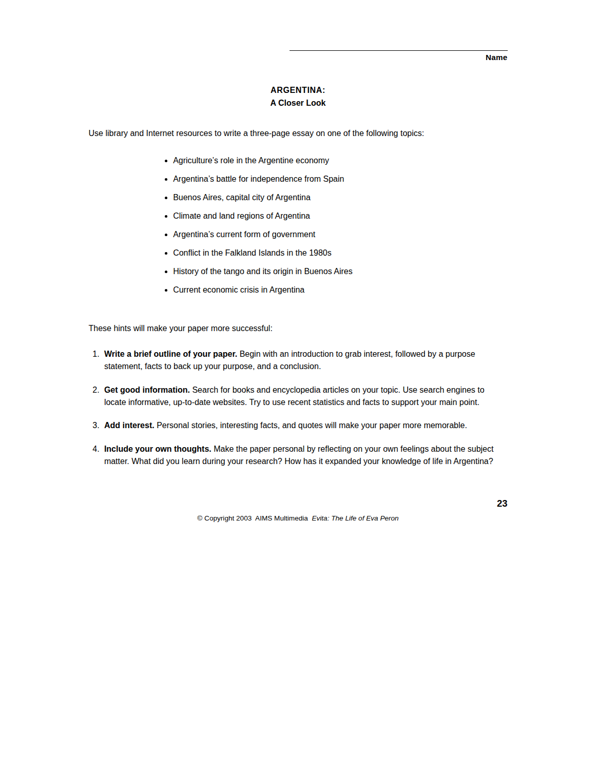Name
ARGENTINA:
A Closer Look
Use library and Internet resources to write a three-page essay on one of the following topics:
Agriculture’s role in the Argentine economy
Argentina’s battle for independence from Spain
Buenos Aires, capital city of Argentina
Climate and land regions of Argentina
Argentina’s current form of government
Conflict in the Falkland Islands in the 1980s
History of the tango and its origin in Buenos Aires
Current economic crisis in Argentina
These hints will make your paper more successful:
Write a brief outline of your paper. Begin with an introduction to grab interest, followed by a purpose statement, facts to back up your purpose, and a conclusion.
Get good information. Search for books and encyclopedia articles on your topic. Use search engines to locate informative, up-to-date websites. Try to use recent statistics and facts to support your main point.
Add interest. Personal stories, interesting facts, and quotes will make your paper more memorable.
Include your own thoughts. Make the paper personal by reflecting on your own feelings about the subject matter. What did you learn during your research? How has it expanded your knowledge of life in Argentina?
23
© Copyright 2003 AIMS Multimedia Evita: The Life of Eva Peron